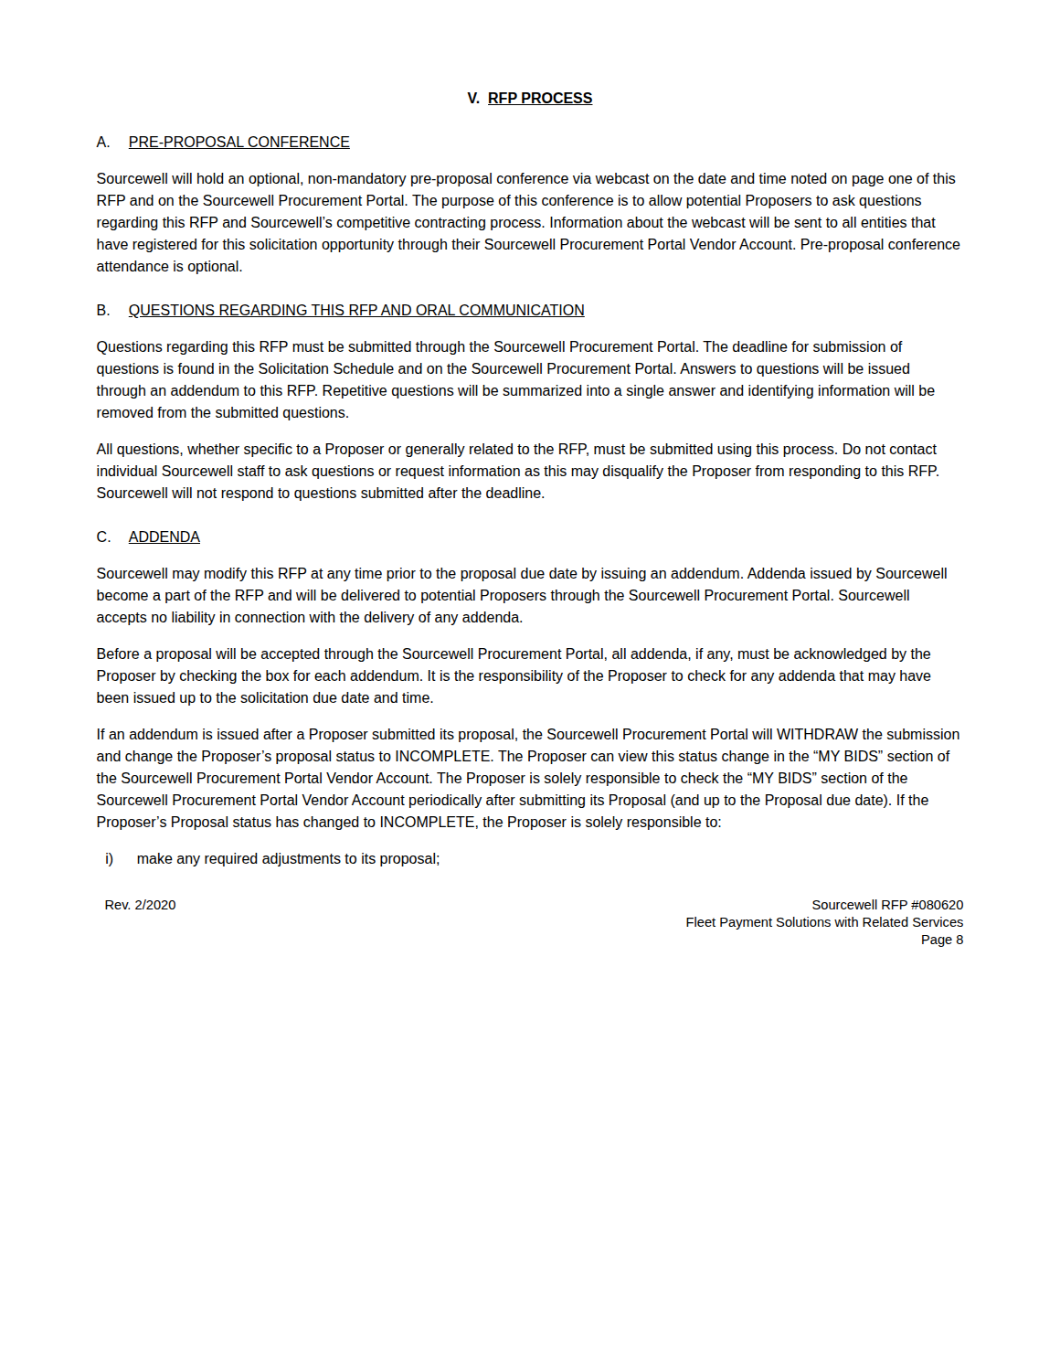V. RFP PROCESS
A. PRE-PROPOSAL CONFERENCE
Sourcewell will hold an optional, non-mandatory pre-proposal conference via webcast on the date and time noted on page one of this RFP and on the Sourcewell Procurement Portal. The purpose of this conference is to allow potential Proposers to ask questions regarding this RFP and Sourcewell’s competitive contracting process. Information about the webcast will be sent to all entities that have registered for this solicitation opportunity through their Sourcewell Procurement Portal Vendor Account. Pre-proposal conference attendance is optional.
B. QUESTIONS REGARDING THIS RFP AND ORAL COMMUNICATION
Questions regarding this RFP must be submitted through the Sourcewell Procurement Portal. The deadline for submission of questions is found in the Solicitation Schedule and on the Sourcewell Procurement Portal. Answers to questions will be issued through an addendum to this RFP. Repetitive questions will be summarized into a single answer and identifying information will be removed from the submitted questions.
All questions, whether specific to a Proposer or generally related to the RFP, must be submitted using this process. Do not contact individual Sourcewell staff to ask questions or request information as this may disqualify the Proposer from responding to this RFP. Sourcewell will not respond to questions submitted after the deadline.
C. ADDENDA
Sourcewell may modify this RFP at any time prior to the proposal due date by issuing an addendum. Addenda issued by Sourcewell become a part of the RFP and will be delivered to potential Proposers through the Sourcewell Procurement Portal. Sourcewell accepts no liability in connection with the delivery of any addenda.
Before a proposal will be accepted through the Sourcewell Procurement Portal, all addenda, if any, must be acknowledged by the Proposer by checking the box for each addendum. It is the responsibility of the Proposer to check for any addenda that may have been issued up to the solicitation due date and time.
If an addendum is issued after a Proposer submitted its proposal, the Sourcewell Procurement Portal will WITHDRAW the submission and change the Proposer’s proposal status to INCOMPLETE. The Proposer can view this status change in the “MY BIDS” section of the Sourcewell Procurement Portal Vendor Account. The Proposer is solely responsible to check the “MY BIDS” section of the Sourcewell Procurement Portal Vendor Account periodically after submitting its Proposal (and up to the Proposal due date). If the Proposer’s Proposal status has changed to INCOMPLETE, the Proposer is solely responsible to:
i) make any required adjustments to its proposal;
Rev. 2/2020
Sourcewell RFP #080620
Fleet Payment Solutions with Related Services
Page 8